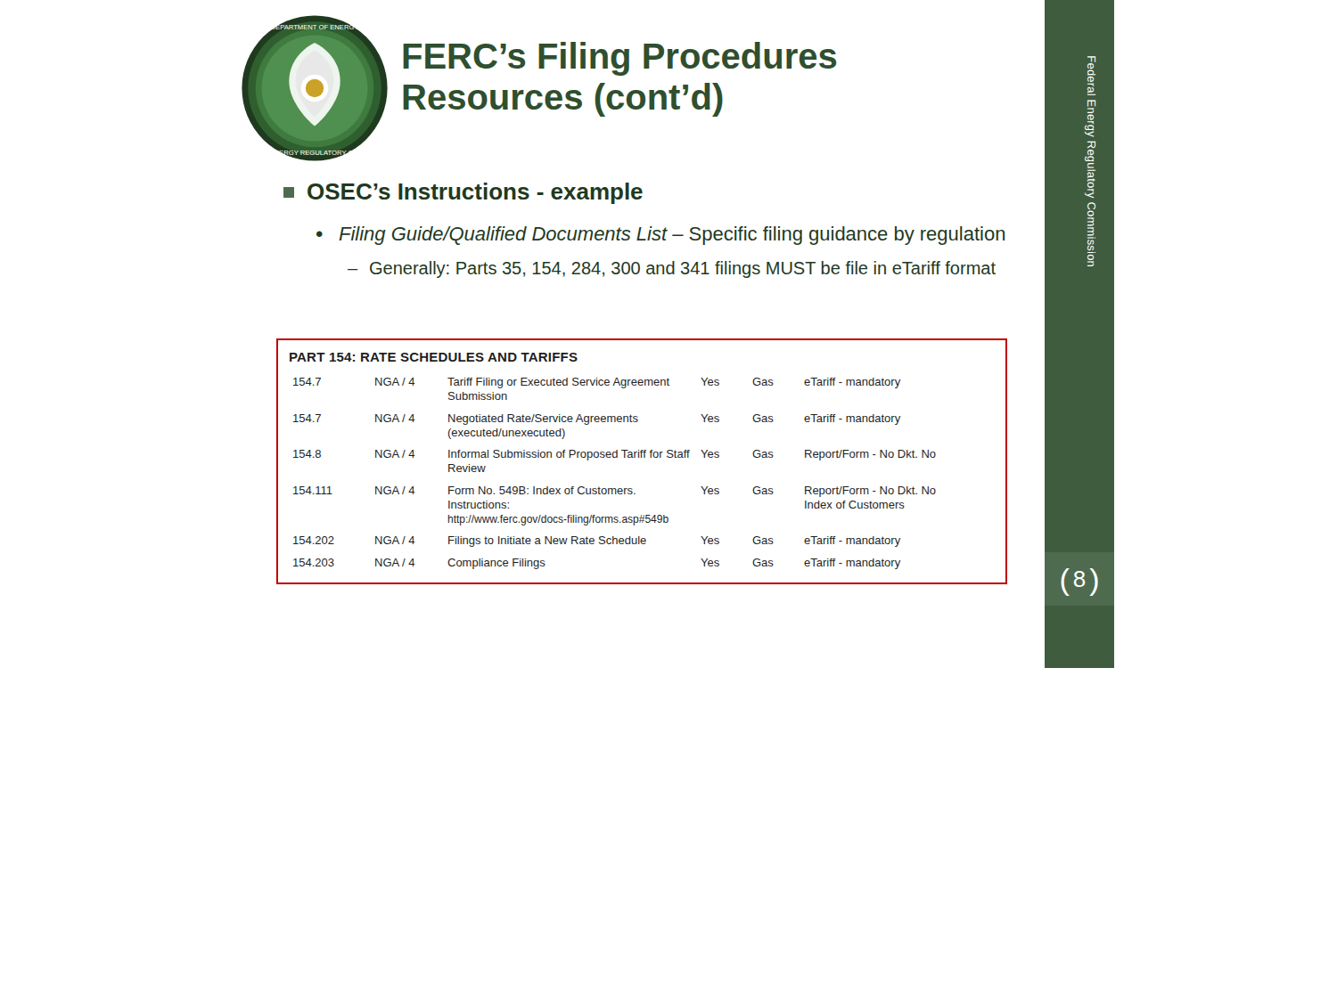Federal Energy Regulatory Commission
(8)
DEPARTMENT OF ENERGY FEDERAL ENERGY REGULATORY COMMISSION
FERC’s Filing Procedures
Resources (cont’d)
OSEC’s Instructions - example
Filing Guide/Qualified Documents List – Specific filing guidance by regulation
Generally: Parts 35, 154, 284, 300 and 341 filings MUST be file in eTariff format
PART 154: RATE SCHEDULES AND TARIFFS
| 154.7 | NGA / 4 | Tariff Filing or Executed Service Agreement Submission | Yes | Gas | eTariff - mandatory |
| 154.7 | NGA / 4 | Negotiated Rate/Service Agreements (executed/unexecuted) | Yes | Gas | eTariff - mandatory |
| 154.8 | NGA / 4 | Informal Submission of Proposed Tariff for Staff Review | Yes | Gas | Report/Form - No Dkt. No |
| 154.111 | NGA / 4 | Form No. 549B: Index of Customers. Instructions: http://www.ferc.gov/docs-filing/forms.asp#549b | Yes | Gas | Report/Form - No Dkt. No Index of Customers |
| 154.202 | NGA / 4 | Filings to Initiate a New Rate Schedule | Yes | Gas | eTariff - mandatory |
| 154.203 | NGA / 4 | Compliance Filings | Yes | Gas | eTariff - mandatory |